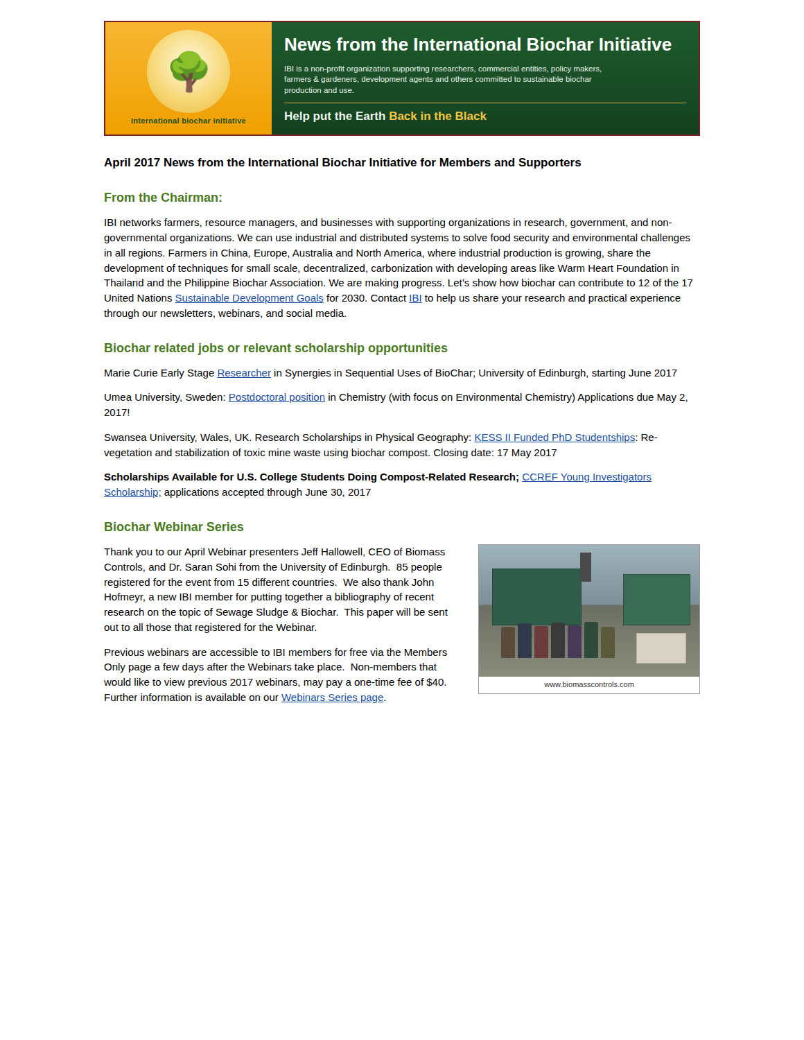🌳
international biochar initiative
News from the International Biochar Initiative
IBI is a non-profit organization supporting researchers, commercial entities, policy makers,
farmers & gardeners, development agents and others committed to sustainable biochar
production and use.
Help put the Earth Back in the Black
April 2017 News from the International Biochar Initiative for Members and Supporters
From the Chairman:
IBI networks farmers, resource managers, and businesses with supporting organizations in research, government, and non-governmental organizations. We can use industrial and distributed systems to solve food security and environmental challenges in all regions. Farmers in China, Europe, Australia and North America, where industrial production is growing, share the development of techniques for small scale, decentralized, carbonization with developing areas like Warm Heart Foundation in Thailand and the Philippine Biochar Association. We are making progress. Let’s show how biochar can contribute to 12 of the 17 United Nations Sustainable Development Goals for 2030. Contact IBI to help us share your research and practical experience through our newsletters, webinars, and social media.
Biochar related jobs or relevant scholarship opportunities
Marie Curie Early Stage Researcher in Synergies in Sequential Uses of BioChar; University of Edinburgh, starting June 2017
Umea University, Sweden: Postdoctoral position in Chemistry (with focus on Environmental Chemistry) Applications due May 2, 2017!
Swansea University, Wales, UK. Research Scholarships in Physical Geography: KESS II Funded PhD Studentships: Re-vegetation and stabilization of toxic mine waste using biochar compost. Closing date: 17 May 2017
Scholarships Available for U.S. College Students Doing Compost-Related Research; CCREF Young Investigators Scholarship; applications accepted through June 30, 2017
Biochar Webinar Series
www.biomasscontrols.com
Thank you to our April Webinar presenters Jeff Hallowell, CEO of Biomass Controls, and Dr. Saran Sohi from the University of Edinburgh. 85 people registered for the event from 15 different countries. We also thank John Hofmeyr, a new IBI member for putting together a bibliography of recent research on the topic of Sewage Sludge & Biochar. This paper will be sent out to all those that registered for the Webinar.
Previous webinars are accessible to IBI members for free via the Members Only page a few days after the Webinars take place. Non-members that would like to view previous 2017 webinars, may pay a one-time fee of $40. Further information is available on our Webinars Series page.